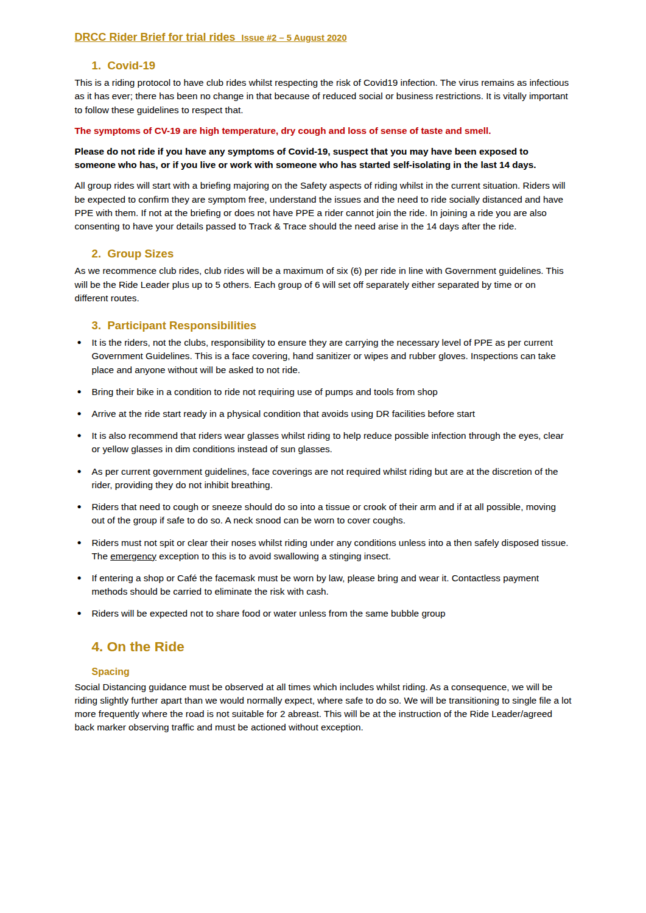DRCC Rider Brief for trial rides Issue #2 – 5 August 2020
1. Covid-19
This is a riding protocol to have club rides whilst respecting the risk of Covid19 infection. The virus remains as infectious as it has ever; there has been no change in that because of reduced social or business restrictions. It is vitally important to follow these guidelines to respect that.
The symptoms of CV-19 are high temperature, dry cough and loss of sense of taste and smell.
Please do not ride if you have any symptoms of Covid-19, suspect that you may have been exposed to someone who has, or if you live or work with someone who has started self-isolating in the last 14 days.
All group rides will start with a briefing majoring on the Safety aspects of riding whilst in the current situation. Riders will be expected to confirm they are symptom free, understand the issues and the need to ride socially distanced and have PPE with them. If not at the briefing or does not have PPE a rider cannot join the ride. In joining a ride you are also consenting to have your details passed to Track & Trace should the need arise in the 14 days after the ride.
2. Group Sizes
As we recommence club rides, club rides will be a maximum of six (6) per ride in line with Government guidelines. This will be the Ride Leader plus up to 5 others. Each group of 6 will set off separately either separated by time or on different routes.
3. Participant Responsibilities
It is the riders, not the clubs, responsibility to ensure they are carrying the necessary level of PPE as per current Government Guidelines. This is a face covering, hand sanitizer or wipes and rubber gloves. Inspections can take place and anyone without will be asked to not ride.
Bring their bike in a condition to ride not requiring use of pumps and tools from shop
Arrive at the ride start ready in a physical condition that avoids using DR facilities before start
It is also recommend that riders wear glasses whilst riding to help reduce possible infection through the eyes, clear or yellow glasses in dim conditions instead of sun glasses.
As per current government guidelines, face coverings are not required whilst riding but are at the discretion of the rider, providing they do not inhibit breathing.
Riders that need to cough or sneeze should do so into a tissue or crook of their arm and if at all possible, moving out of the group if safe to do so. A neck snood can be worn to cover coughs.
Riders must not spit or clear their noses whilst riding under any conditions unless into a then safely disposed tissue. The emergency exception to this is to avoid swallowing a stinging insect.
If entering a shop or Café the facemask must be worn by law, please bring and wear it. Contactless payment methods should be carried to eliminate the risk with cash.
Riders will be expected not to share food or water unless from the same bubble group
4. On the Ride
Spacing
Social Distancing guidance must be observed at all times which includes whilst riding. As a consequence, we will be riding slightly further apart than we would normally expect, where safe to do so. We will be transitioning to single file a lot more frequently where the road is not suitable for 2 abreast. This will be at the instruction of the Ride Leader/agreed back marker observing traffic and must be actioned without exception.